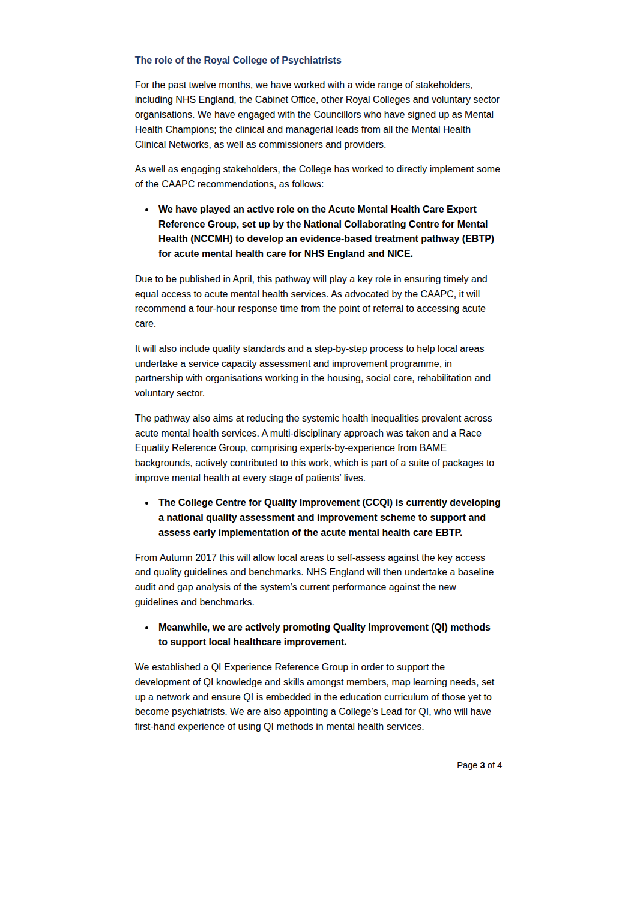The role of the Royal College of Psychiatrists
For the past twelve months, we have worked with a wide range of stakeholders, including NHS England, the Cabinet Office, other Royal Colleges and voluntary sector organisations. We have engaged with the Councillors who have signed up as Mental Health Champions; the clinical and managerial leads from all the Mental Health Clinical Networks, as well as commissioners and providers.
As well as engaging stakeholders, the College has worked to directly implement some of the CAAPC recommendations, as follows:
We have played an active role on the Acute Mental Health Care Expert Reference Group, set up by the National Collaborating Centre for Mental Health (NCCMH) to develop an evidence-based treatment pathway (EBTP) for acute mental health care for NHS England and NICE.
Due to be published in April, this pathway will play a key role in ensuring timely and equal access to acute mental health services. As advocated by the CAAPC, it will recommend a four-hour response time from the point of referral to accessing acute care.
It will also include quality standards and a step-by-step process to help local areas undertake a service capacity assessment and improvement programme, in partnership with organisations working in the housing, social care, rehabilitation and voluntary sector.
The pathway also aims at reducing the systemic health inequalities prevalent across acute mental health services. A multi-disciplinary approach was taken and a Race Equality Reference Group, comprising experts-by-experience from BAME backgrounds, actively contributed to this work, which is part of a suite of packages to improve mental health at every stage of patients’ lives.
The College Centre for Quality Improvement (CCQI) is currently developing a national quality assessment and improvement scheme to support and assess early implementation of the acute mental health care EBTP.
From Autumn 2017 this will allow local areas to self-assess against the key access and quality guidelines and benchmarks. NHS England will then undertake a baseline audit and gap analysis of the system’s current performance against the new guidelines and benchmarks.
Meanwhile, we are actively promoting Quality Improvement (QI) methods to support local healthcare improvement.
We established a QI Experience Reference Group in order to support the development of QI knowledge and skills amongst members, map learning needs, set up a network and ensure QI is embedded in the education curriculum of those yet to become psychiatrists. We are also appointing a College’s Lead for QI, who will have first-hand experience of using QI methods in mental health services.
Page 3 of 4